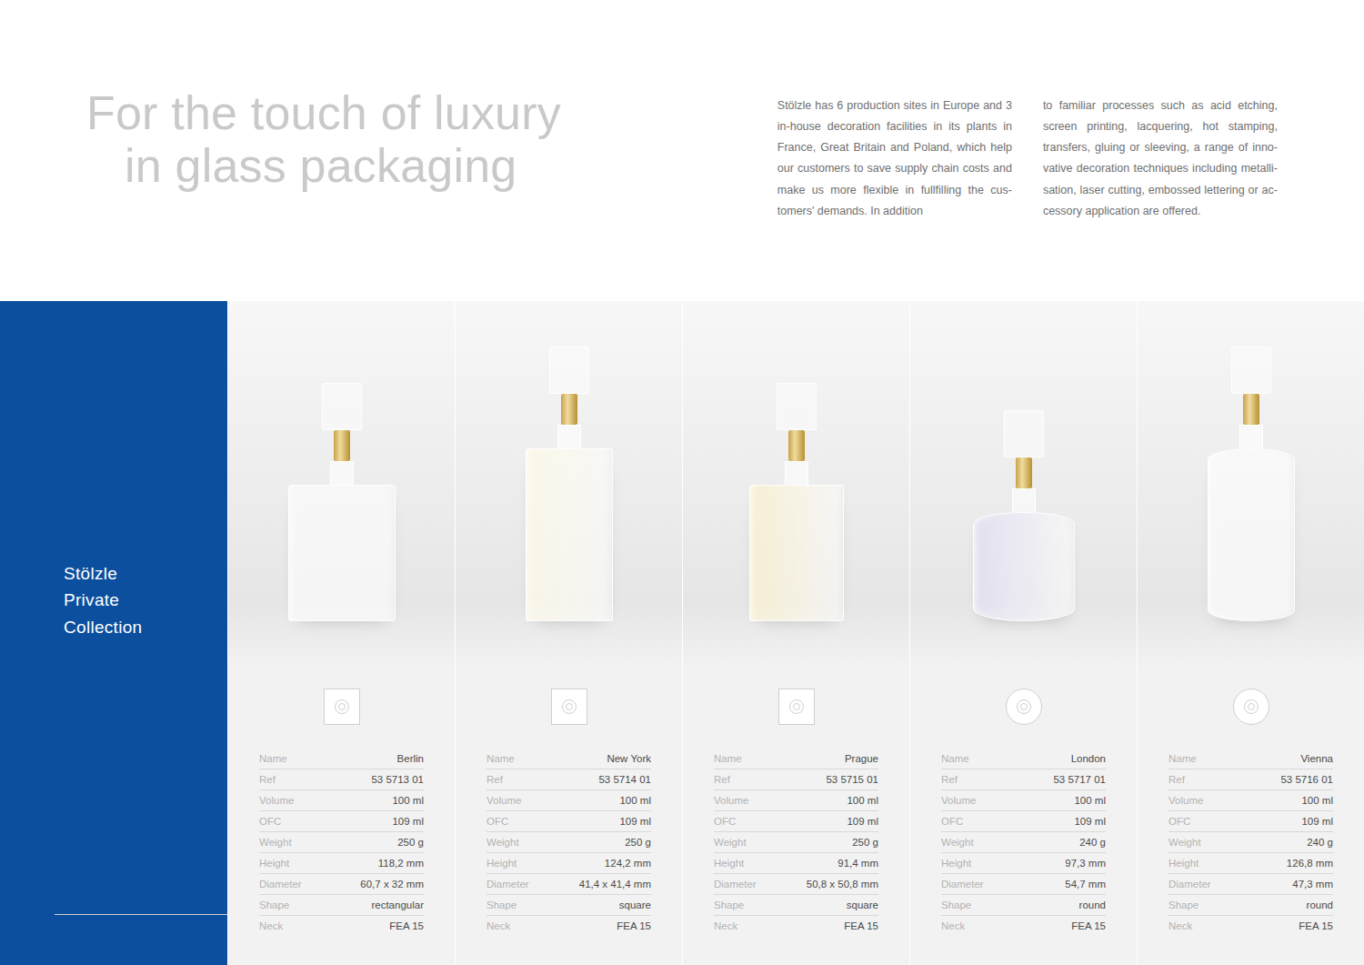For the touch of luxuryin glass packaging
Stölzle has 6 production sites in Europe and 3 in-house decoration facilities in its plants in France, Great Britain and Poland, which help our customers to save supply chain costs and make us more flexible in fullfilling the customers' demands. In addition
to familiar processes such as acid etching, screen printing, lacquering, hot stamping, transfers, gluing or sleeving, a range of innovative decoration techniques including metallisation, laser cutting, embossed lettering or accessory application are offered.
Stölzle
Private
Collection
| Name | Berlin |
| Ref | 53 5713 01 |
| Volume | 100 ml |
| OFC | 109 ml |
| Weight | 250 g |
| Height | 118,2 mm |
| Diameter | 60,7 x 32 mm |
| Shape | rectangular |
| Neck | FEA 15 |
| Name | New York |
| Ref | 53 5714 01 |
| Volume | 100 ml |
| OFC | 109 ml |
| Weight | 250 g |
| Height | 124,2 mm |
| Diameter | 41,4 x 41,4 mm |
| Shape | square |
| Neck | FEA 15 |
| Name | Prague |
| Ref | 53 5715 01 |
| Volume | 100 ml |
| OFC | 109 ml |
| Weight | 250 g |
| Height | 91,4 mm |
| Diameter | 50,8 x 50,8 mm |
| Shape | square |
| Neck | FEA 15 |
| Name | London |
| Ref | 53 5717 01 |
| Volume | 100 ml |
| OFC | 109 ml |
| Weight | 240 g |
| Height | 97,3 mm |
| Diameter | 54,7 mm |
| Shape | round |
| Neck | FEA 15 |
| Name | Vienna |
| Ref | 53 5716 01 |
| Volume | 100 ml |
| OFC | 109 ml |
| Weight | 240 g |
| Height | 126,8 mm |
| Diameter | 47,3 mm |
| Shape | round |
| Neck | FEA 15 |
STÖLZLE GLASS GROUP